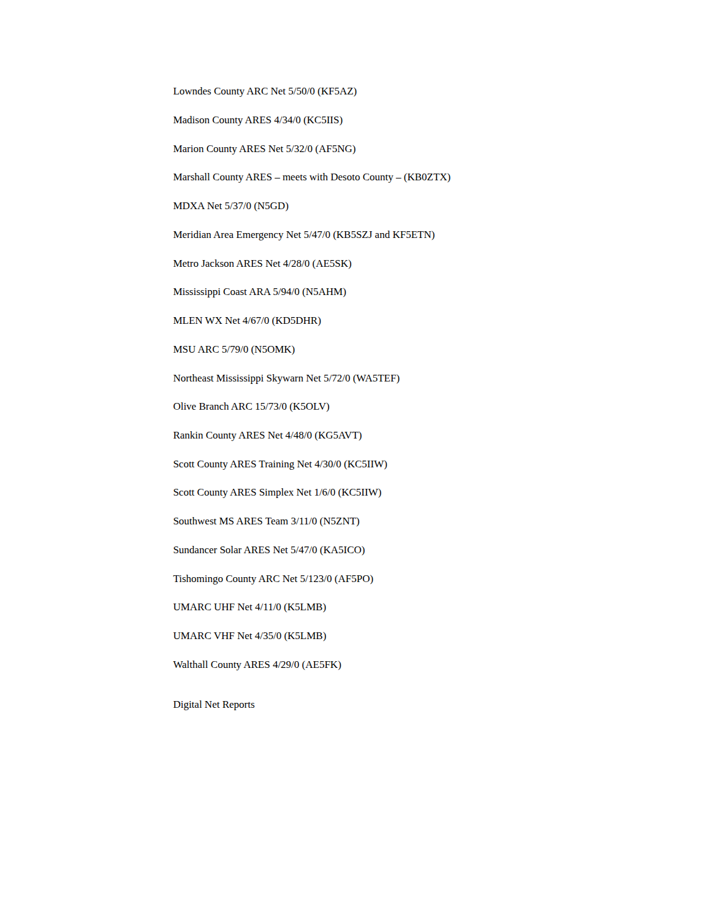Lowndes County ARC Net 5/50/0 (KF5AZ)
Madison County ARES 4/34/0 (KC5IIS)
Marion County ARES Net 5/32/0 (AF5NG)
Marshall County ARES – meets with Desoto County – (KB0ZTX)
MDXA Net 5/37/0 (N5GD)
Meridian Area Emergency Net 5/47/0 (KB5SZJ and KF5ETN)
Metro Jackson ARES Net 4/28/0 (AE5SK)
Mississippi Coast ARA 5/94/0 (N5AHM)
MLEN WX Net 4/67/0 (KD5DHR)
MSU ARC 5/79/0 (N5OMK)
Northeast Mississippi Skywarn Net 5/72/0 (WA5TEF)
Olive Branch ARC 15/73/0 (K5OLV)
Rankin County ARES Net 4/48/0 (KG5AVT)
Scott County ARES Training Net 4/30/0 (KC5IIW)
Scott County ARES Simplex Net 1/6/0 (KC5IIW)
Southwest MS ARES Team 3/11/0 (N5ZNT)
Sundancer Solar ARES Net 5/47/0 (KA5ICO)
Tishomingo County ARC Net 5/123/0 (AF5PO)
UMARC UHF Net 4/11/0 (K5LMB)
UMARC VHF Net 4/35/0 (K5LMB)
Walthall County ARES 4/29/0 (AE5FK)
Digital Net Reports